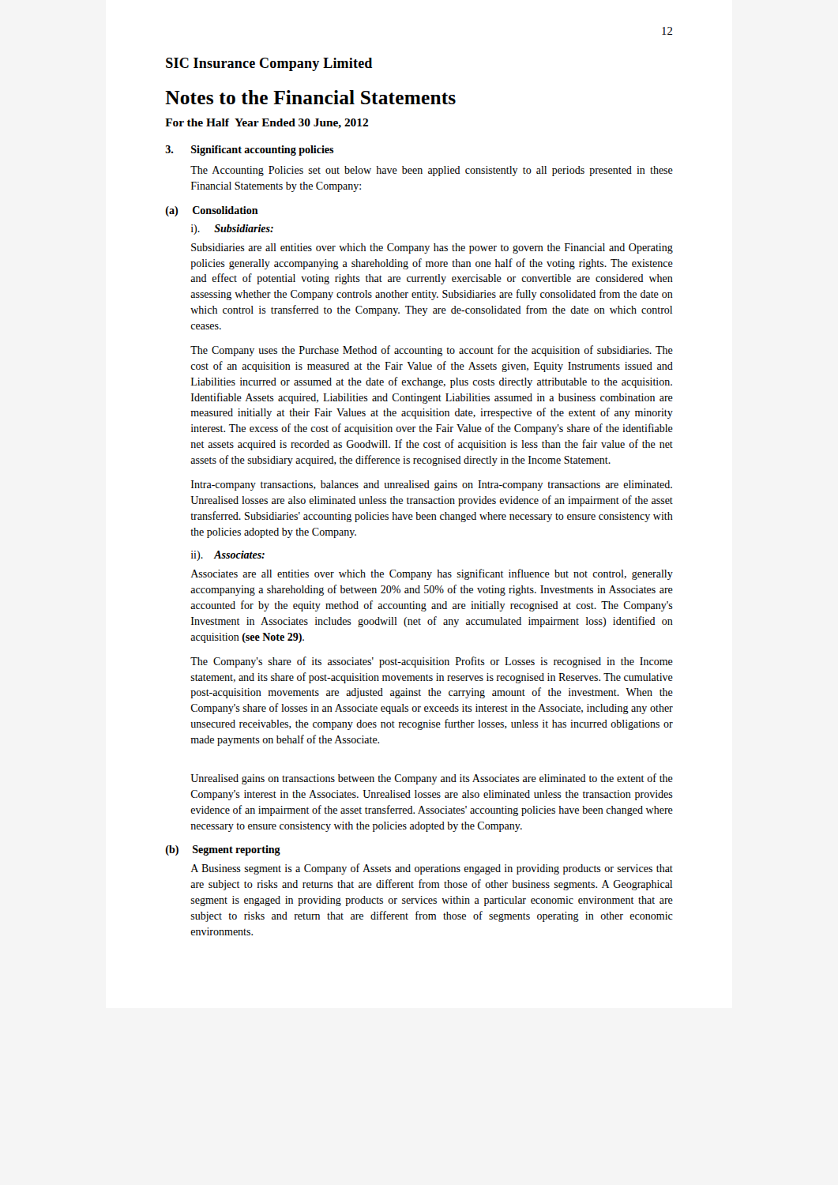12
SIC Insurance Company Limited
Notes to the Financial Statements
For the Half Year Ended 30 June, 2012
3. Significant accounting policies
The Accounting Policies set out below have been applied consistently to all periods presented in these Financial Statements by the Company:
(a) Consolidation
i). Subsidiaries:
Subsidiaries are all entities over which the Company has the power to govern the Financial and Operating policies generally accompanying a shareholding of more than one half of the voting rights. The existence and effect of potential voting rights that are currently exercisable or convertible are considered when assessing whether the Company controls another entity. Subsidiaries are fully consolidated from the date on which control is transferred to the Company. They are de-consolidated from the date on which control ceases.
The Company uses the Purchase Method of accounting to account for the acquisition of subsidiaries. The cost of an acquisition is measured at the Fair Value of the Assets given, Equity Instruments issued and Liabilities incurred or assumed at the date of exchange, plus costs directly attributable to the acquisition. Identifiable Assets acquired, Liabilities and Contingent Liabilities assumed in a business combination are measured initially at their Fair Values at the acquisition date, irrespective of the extent of any minority interest. The excess of the cost of acquisition over the Fair Value of the Company's share of the identifiable net assets acquired is recorded as Goodwill. If the cost of acquisition is less than the fair value of the net assets of the subsidiary acquired, the difference is recognised directly in the Income Statement.
Intra-company transactions, balances and unrealised gains on Intra-company transactions are eliminated. Unrealised losses are also eliminated unless the transaction provides evidence of an impairment of the asset transferred. Subsidiaries' accounting policies have been changed where necessary to ensure consistency with the policies adopted by the Company.
ii). Associates:
Associates are all entities over which the Company has significant influence but not control, generally accompanying a shareholding of between 20% and 50% of the voting rights. Investments in Associates are accounted for by the equity method of accounting and are initially recognised at cost. The Company's Investment in Associates includes goodwill (net of any accumulated impairment loss) identified on acquisition (see Note 29).
The Company's share of its associates' post-acquisition Profits or Losses is recognised in the Income statement, and its share of post-acquisition movements in reserves is recognised in Reserves. The cumulative post-acquisition movements are adjusted against the carrying amount of the investment. When the Company's share of losses in an Associate equals or exceeds its interest in the Associate, including any other unsecured receivables, the company does not recognise further losses, unless it has incurred obligations or made payments on behalf of the Associate.
Unrealised gains on transactions between the Company and its Associates are eliminated to the extent of the Company's interest in the Associates. Unrealised losses are also eliminated unless the transaction provides evidence of an impairment of the asset transferred. Associates' accounting policies have been changed where necessary to ensure consistency with the policies adopted by the Company.
(b) Segment reporting
A Business segment is a Company of Assets and operations engaged in providing products or services that are subject to risks and returns that are different from those of other business segments. A Geographical segment is engaged in providing products or services within a particular economic environment that are subject to risks and return that are different from those of segments operating in other economic environments.